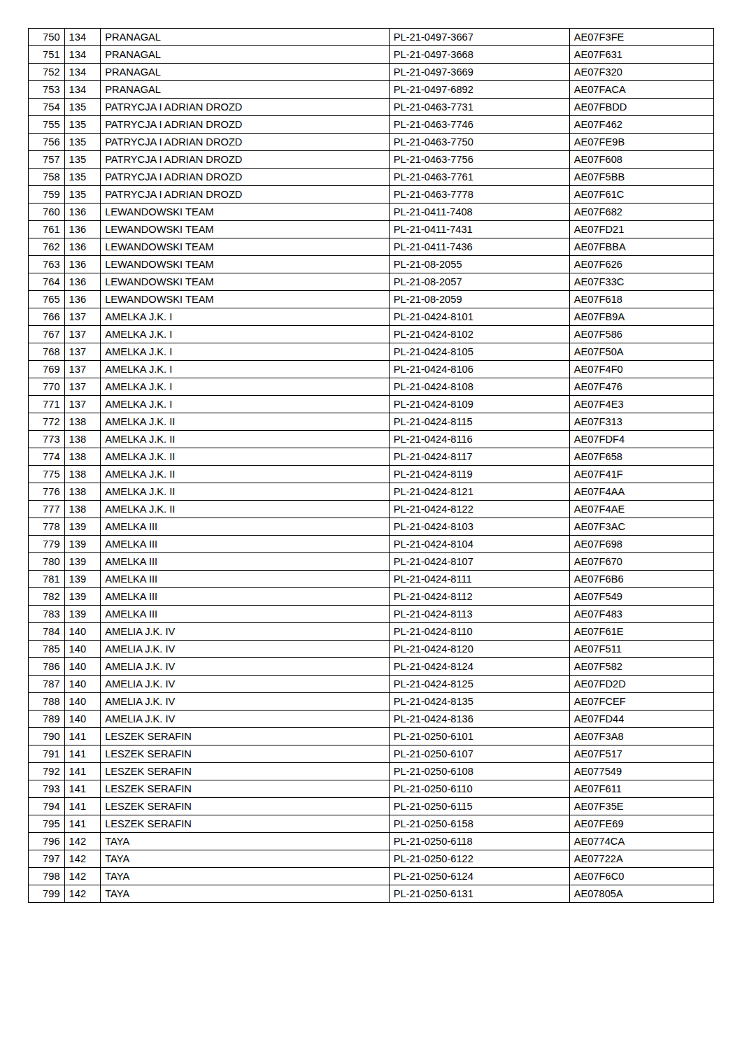| 750 | 134 | PRANAGAL | PL-21-0497-3667 | AE07F3FE |
| 751 | 134 | PRANAGAL | PL-21-0497-3668 | AE07F631 |
| 752 | 134 | PRANAGAL | PL-21-0497-3669 | AE07F320 |
| 753 | 134 | PRANAGAL | PL-21-0497-6892 | AE07FACA |
| 754 | 135 | PATRYCJA I ADRIAN DROZD | PL-21-0463-7731 | AE07FBDD |
| 755 | 135 | PATRYCJA I ADRIAN DROZD | PL-21-0463-7746 | AE07F462 |
| 756 | 135 | PATRYCJA I ADRIAN DROZD | PL-21-0463-7750 | AE07FE9B |
| 757 | 135 | PATRYCJA I ADRIAN DROZD | PL-21-0463-7756 | AE07F608 |
| 758 | 135 | PATRYCJA I ADRIAN DROZD | PL-21-0463-7761 | AE07F5BB |
| 759 | 135 | PATRYCJA I ADRIAN DROZD | PL-21-0463-7778 | AE07F61C |
| 760 | 136 | LEWANDOWSKI TEAM | PL-21-0411-7408 | AE07F682 |
| 761 | 136 | LEWANDOWSKI TEAM | PL-21-0411-7431 | AE07FD21 |
| 762 | 136 | LEWANDOWSKI TEAM | PL-21-0411-7436 | AE07FBBA |
| 763 | 136 | LEWANDOWSKI TEAM | PL-21-08-2055 | AE07F626 |
| 764 | 136 | LEWANDOWSKI TEAM | PL-21-08-2057 | AE07F33C |
| 765 | 136 | LEWANDOWSKI TEAM | PL-21-08-2059 | AE07F618 |
| 766 | 137 | AMELKA J.K. I | PL-21-0424-8101 | AE07FB9A |
| 767 | 137 | AMELKA J.K. I | PL-21-0424-8102 | AE07F586 |
| 768 | 137 | AMELKA J.K. I | PL-21-0424-8105 | AE07F50A |
| 769 | 137 | AMELKA J.K. I | PL-21-0424-8106 | AE07F4F0 |
| 770 | 137 | AMELKA J.K. I | PL-21-0424-8108 | AE07F476 |
| 771 | 137 | AMELKA J.K. I | PL-21-0424-8109 | AE07F4E3 |
| 772 | 138 | AMELKA J.K. II | PL-21-0424-8115 | AE07F313 |
| 773 | 138 | AMELKA J.K. II | PL-21-0424-8116 | AE07FDF4 |
| 774 | 138 | AMELKA J.K. II | PL-21-0424-8117 | AE07F658 |
| 775 | 138 | AMELKA J.K. II | PL-21-0424-8119 | AE07F41F |
| 776 | 138 | AMELKA J.K. II | PL-21-0424-8121 | AE07F4AA |
| 777 | 138 | AMELKA J.K. II | PL-21-0424-8122 | AE07F4AE |
| 778 | 139 | AMELKA III | PL-21-0424-8103 | AE07F3AC |
| 779 | 139 | AMELKA III | PL-21-0424-8104 | AE07F698 |
| 780 | 139 | AMELKA III | PL-21-0424-8107 | AE07F670 |
| 781 | 139 | AMELKA III | PL-21-0424-8111 | AE07F6B6 |
| 782 | 139 | AMELKA III | PL-21-0424-8112 | AE07F549 |
| 783 | 139 | AMELKA III | PL-21-0424-8113 | AE07F483 |
| 784 | 140 | AMELIA J.K. IV | PL-21-0424-8110 | AE07F61E |
| 785 | 140 | AMELIA J.K. IV | PL-21-0424-8120 | AE07F511 |
| 786 | 140 | AMELIA J.K. IV | PL-21-0424-8124 | AE07F582 |
| 787 | 140 | AMELIA J.K. IV | PL-21-0424-8125 | AE07FD2D |
| 788 | 140 | AMELIA J.K. IV | PL-21-0424-8135 | AE07FCEF |
| 789 | 140 | AMELIA J.K. IV | PL-21-0424-8136 | AE07FD44 |
| 790 | 141 | LESZEK SERAFIN | PL-21-0250-6101 | AE07F3A8 |
| 791 | 141 | LESZEK SERAFIN | PL-21-0250-6107 | AE07F517 |
| 792 | 141 | LESZEK SERAFIN | PL-21-0250-6108 | AE077549 |
| 793 | 141 | LESZEK SERAFIN | PL-21-0250-6110 | AE07F611 |
| 794 | 141 | LESZEK SERAFIN | PL-21-0250-6115 | AE07F35E |
| 795 | 141 | LESZEK SERAFIN | PL-21-0250-6158 | AE07FE69 |
| 796 | 142 | TAYA | PL-21-0250-6118 | AE0774CA |
| 797 | 142 | TAYA | PL-21-0250-6122 | AE07722A |
| 798 | 142 | TAYA | PL-21-0250-6124 | AE07F6C0 |
| 799 | 142 | TAYA | PL-21-0250-6131 | AE07805A |